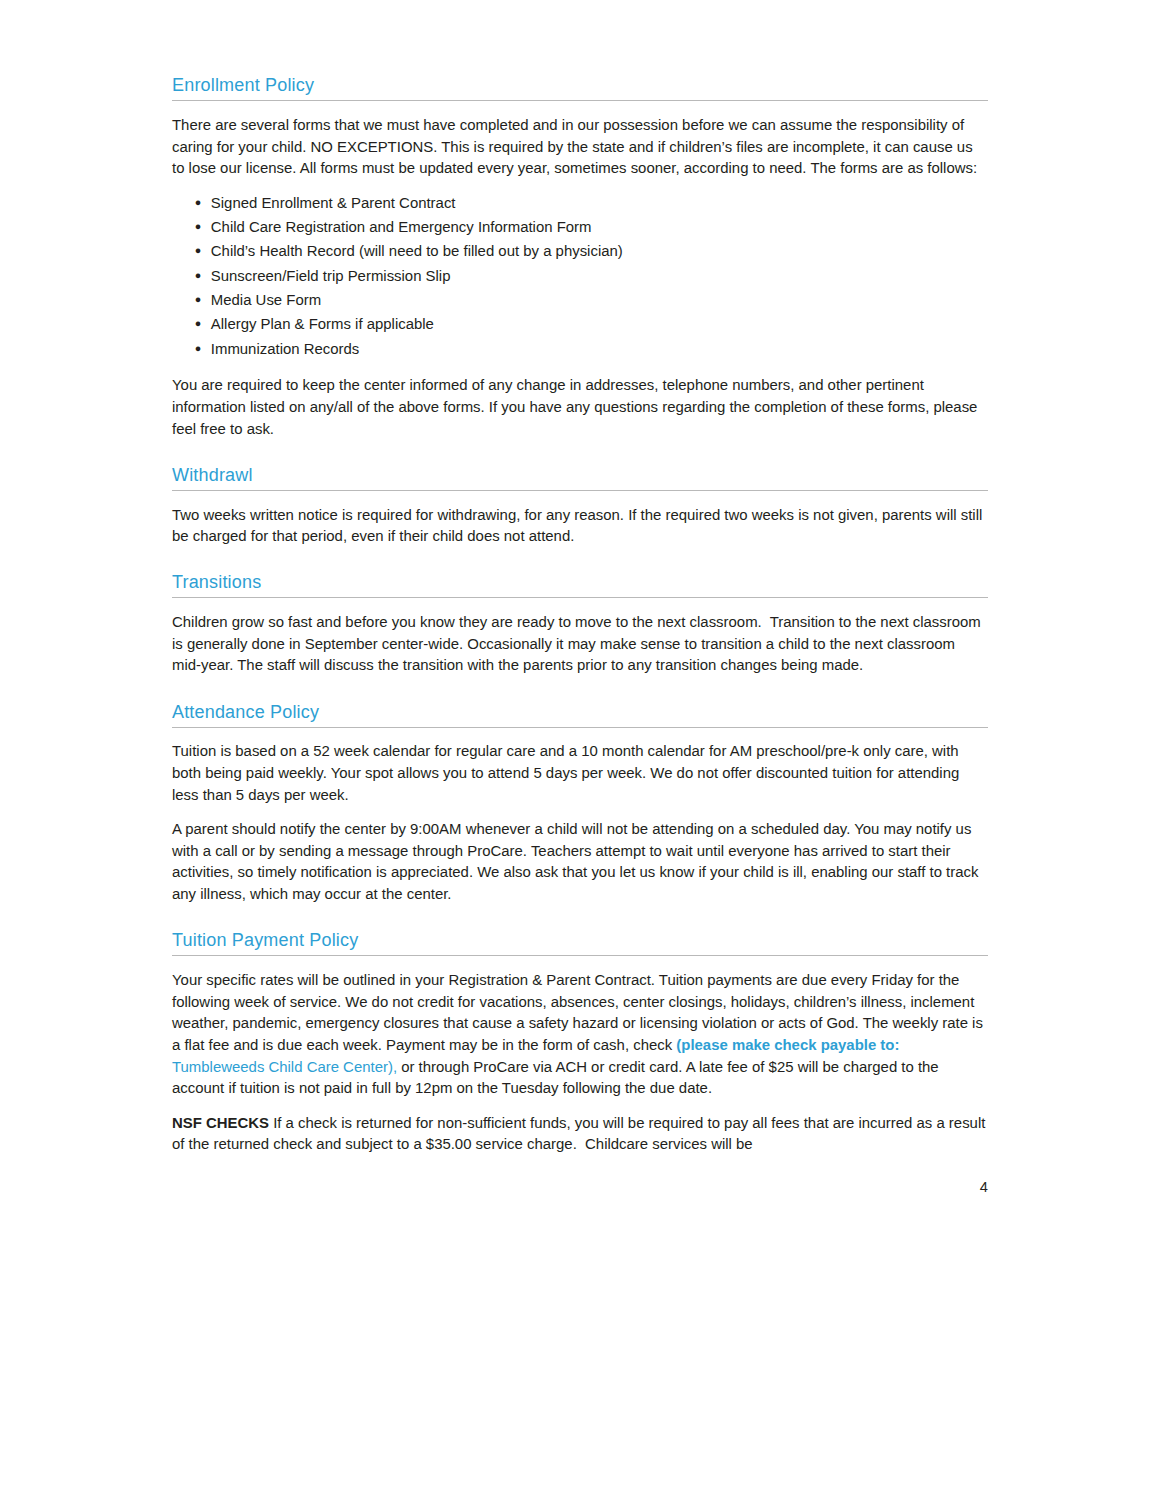Enrollment Policy
There are several forms that we must have completed and in our possession before we can assume the responsibility of caring for your child. NO EXCEPTIONS. This is required by the state and if children’s files are incomplete, it can cause us to lose our license. All forms must be updated every year, sometimes sooner, according to need. The forms are as follows:
Signed Enrollment & Parent Contract
Child Care Registration and Emergency Information Form
Child’s Health Record (will need to be filled out by a physician)
Sunscreen/Field trip Permission Slip
Media Use Form
Allergy Plan & Forms if applicable
Immunization Records
You are required to keep the center informed of any change in addresses, telephone numbers, and other pertinent information listed on any/all of the above forms. If you have any questions regarding the completion of these forms, please feel free to ask.
Withdrawl
Two weeks written notice is required for withdrawing, for any reason. If the required two weeks is not given, parents will still be charged for that period, even if their child does not attend.
Transitions
Children grow so fast and before you know they are ready to move to the next classroom. Transition to the next classroom is generally done in September center-wide. Occasionally it may make sense to transition a child to the next classroom mid-year. The staff will discuss the transition with the parents prior to any transition changes being made.
Attendance Policy
Tuition is based on a 52 week calendar for regular care and a 10 month calendar for AM preschool/pre-k only care, with both being paid weekly. Your spot allows you to attend 5 days per week. We do not offer discounted tuition for attending less than 5 days per week.
A parent should notify the center by 9:00AM whenever a child will not be attending on a scheduled day. You may notify us with a call or by sending a message through ProCare. Teachers attempt to wait until everyone has arrived to start their activities, so timely notification is appreciated. We also ask that you let us know if your child is ill, enabling our staff to track any illness, which may occur at the center.
Tuition Payment Policy
Your specific rates will be outlined in your Registration & Parent Contract. Tuition payments are due every Friday for the following week of service. We do not credit for vacations, absences, center closings, holidays, children’s illness, inclement weather, pandemic, emergency closures that cause a safety hazard or licensing violation or acts of God. The weekly rate is a flat fee and is due each week. Payment may be in the form of cash, check (please make check payable to: Tumbleweeds Child Care Center), or through ProCare via ACH or credit card. A late fee of $25 will be charged to the account if tuition is not paid in full by 12pm on the Tuesday following the due date.
NSF CHECKS If a check is returned for non-sufficient funds, you will be required to pay all fees that are incurred as a result of the returned check and subject to a $35.00 service charge. Childcare services will be
4